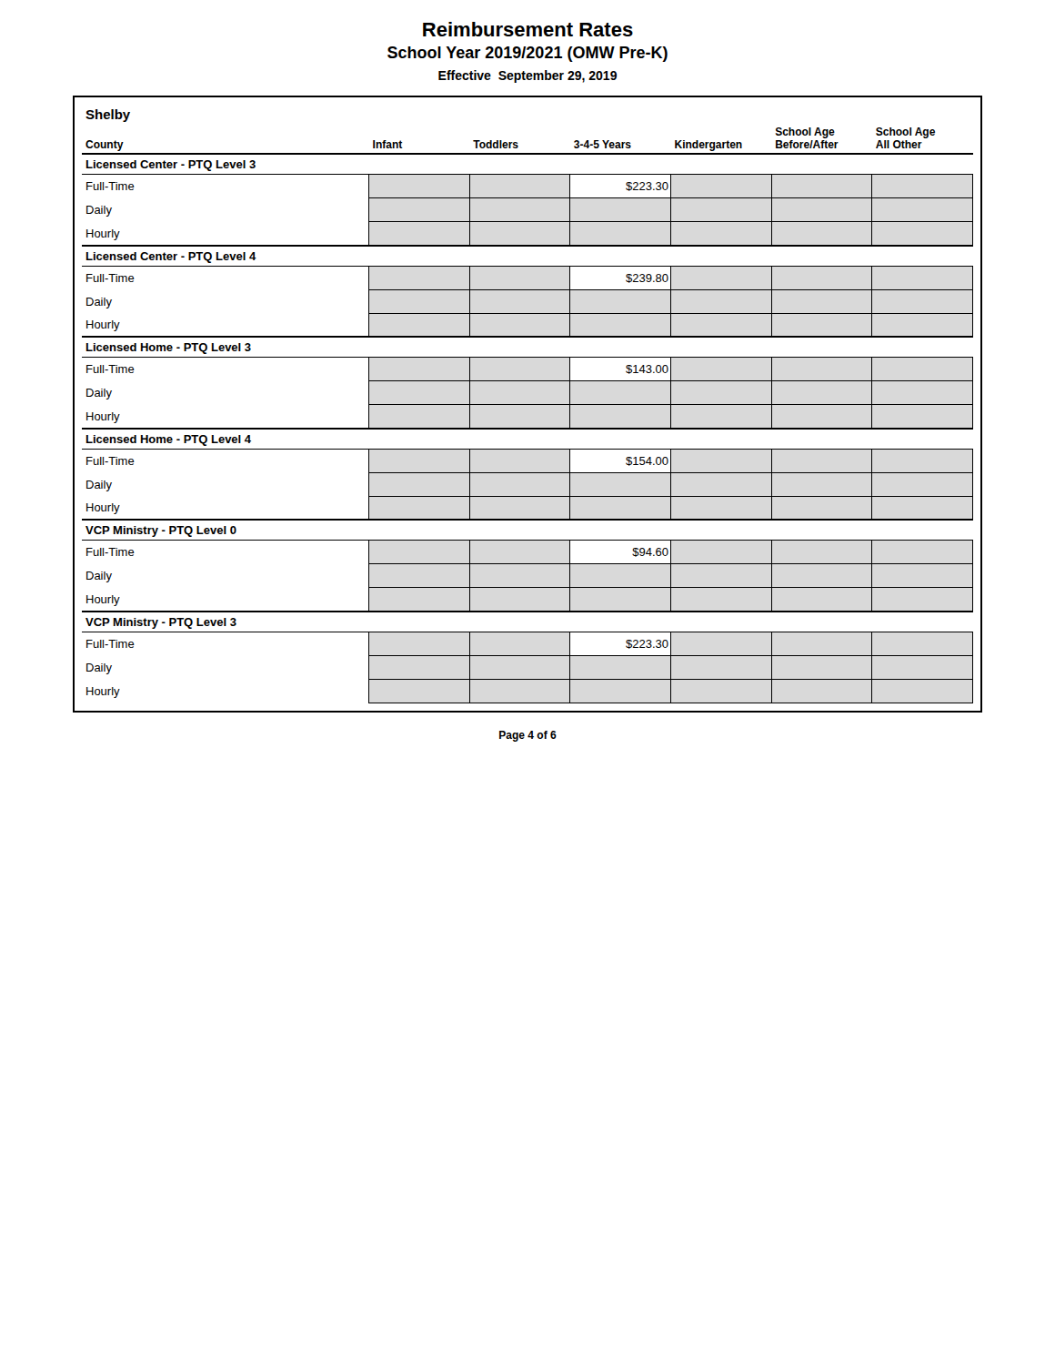Reimbursement Rates
School Year 2019/2021 (OMW Pre-K)
Effective September 29, 2019
| Shelby |
| County | Infant | Toddlers | 3-4-5 Years | Kindergarten | School Age Before/After | School Age All Other |
| Licensed Center - PTQ Level 3 |
| Full-Time | | | $223.30 | | | |
| Daily | | | | | | |
| Hourly | | | | | | |
| Licensed Center - PTQ Level 4 |
| Full-Time | | | $239.80 | | | |
| Daily | | | | | | |
| Hourly | | | | | | |
| Licensed Home - PTQ Level 3 |
| Full-Time | | | $143.00 | | | |
| Daily | | | | | | |
| Hourly | | | | | | |
| Licensed Home - PTQ Level 4 |
| Full-Time | | | $154.00 | | | |
| Daily | | | | | | |
| Hourly | | | | | | |
| VCP Ministry - PTQ Level 0 |
| Full-Time | | | $94.60 | | | |
| Daily | | | | | | |
| Hourly | | | | | | |
| VCP Ministry - PTQ Level 3 |
| Full-Time | | | $223.30 | | | |
| Daily | | | | | | |
| Hourly | | | | | | |
Page 4 of 6